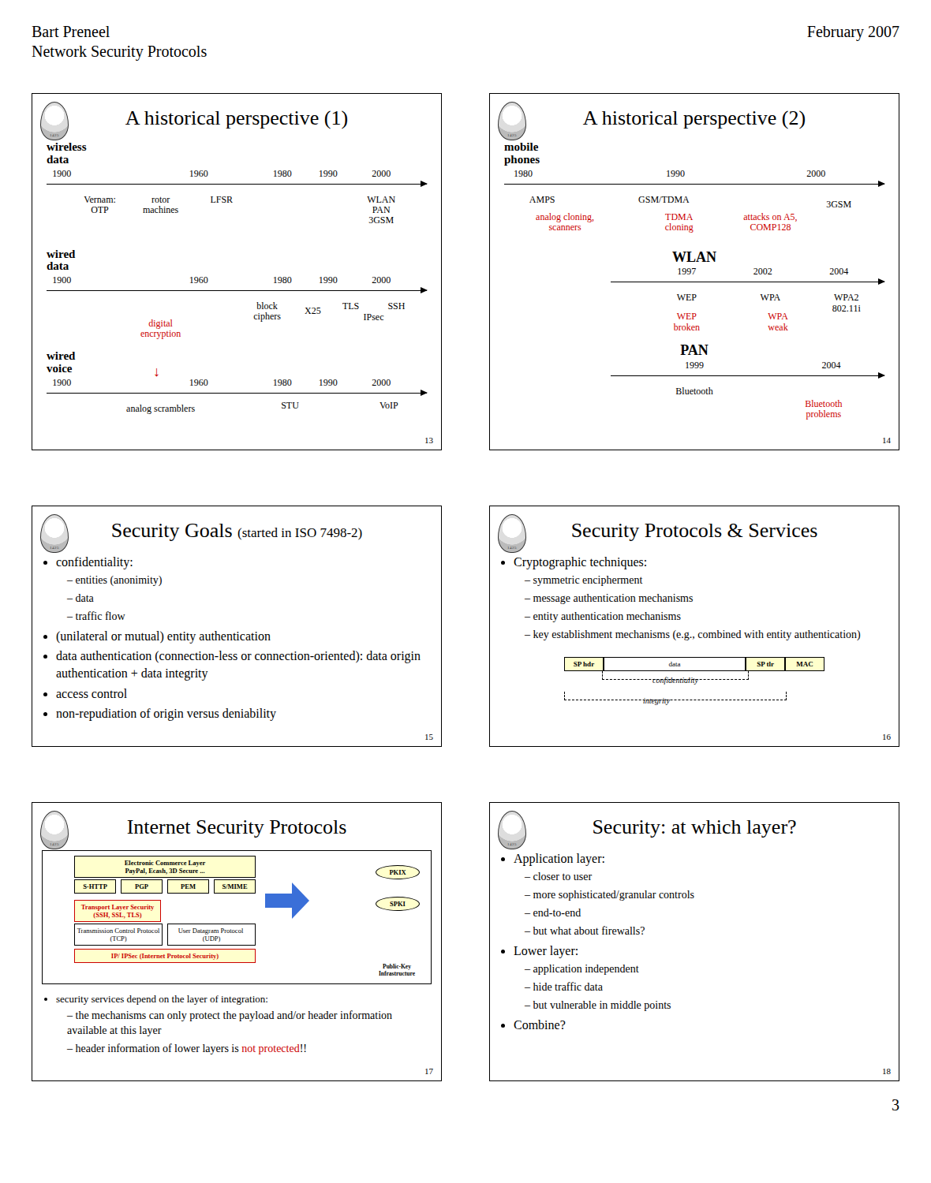Bart Preneel
Network Security Protocols
February 2007
1425
A historical perspective (1)
wireless
data
1900 1960 1980 1990 2000
Vernam:
OTP rotor
machines LFSR WLAN
PAN
3GSM
wired
data
1900 1960 1980 1990 2000
block
ciphers X25 TLS SSH IPsec digital
encryption
wired
voice
1900 1960 1980 1990 2000 ↓
analog scramblers STU VoIP
13
1425
A historical perspective (2)
mobile
phones
1980 1990 2000
AMPS GSM/TDMA 3GSM analog cloning,
scanners TDMA
cloning attacks on A5,
COMP128
WLAN
1997 2002 2004
WEP WPA WPA2
802.11i WEP
broken WPA
weak
PAN
1999 2004
Bluetooth Bluetooth problems
14
1425
Security Goals (started in ISO 7498-2)
confidentiality:
entities (anonimity)
data
traffic flow
(unilateral or mutual) entity authentication
data authentication (connection-less or connection-oriented): data origin authentication + data integrity
access control
non-repudiation of origin versus deniability
15
1425
Security Protocols & Services
Cryptographic techniques:
symmetric encipherment
message authentication mechanisms
entity authentication mechanisms
key establishment mechanisms (e.g., combined with entity authentication)
SP hdr
data
SP tlr
MAC
confidentiality
integrity
16
1425
Internet Security Protocols
Electronic Commerce Layer
PayPal, Ecash, 3D Secure ...
S-HTTP
PGP
PEM
S/MIME
Transport Layer Security
(SSH, SSL, TLS)
Transmission Control Protocol
(TCP)
User Datagram Protocol (UDP)
IP/ IPSec (Internet Protocol Security)
PKIX
SPKI
Public-Key
Infrastructure
security services depend on the layer of integration:
the mechanisms can only protect the payload and/or header information available at this layer
header information of lower layers is not protected!!
17
1425
Security: at which layer?
Application layer:
closer to user
more sophisticated/granular controls
end-to-end
but what about firewalls?
Lower layer:
application independent
hide traffic data
but vulnerable in middle points
Combine?
18
3